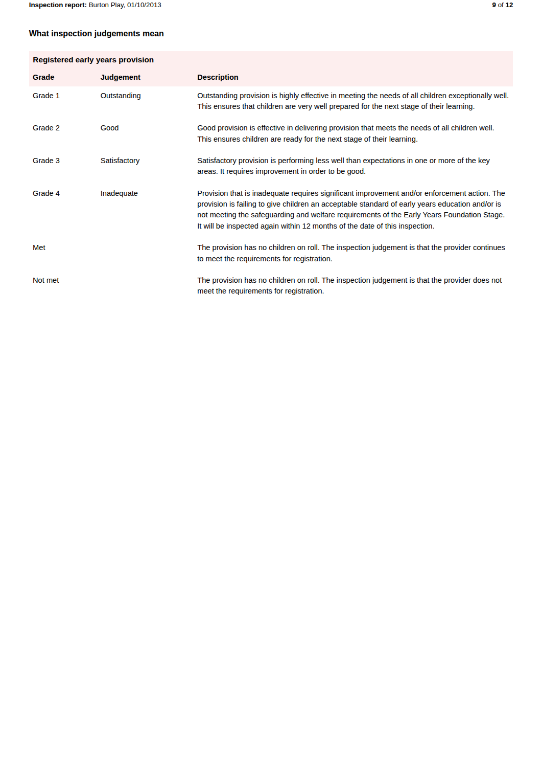Inspection report: Burton Play, 01/10/2013
9 of 12
What inspection judgements mean
Registered early years provision
| Grade | Judgement | Description |
| --- | --- | --- |
| Grade 1 | Outstanding | Outstanding provision is highly effective in meeting the needs of all children exceptionally well. This ensures that children are very well prepared for the next stage of their learning. |
| Grade 2 | Good | Good provision is effective in delivering provision that meets the needs of all children well. This ensures children are ready for the next stage of their learning. |
| Grade 3 | Satisfactory | Satisfactory provision is performing less well than expectations in one or more of the key areas. It requires improvement in order to be good. |
| Grade 4 | Inadequate | Provision that is inadequate requires significant improvement and/or enforcement action. The provision is failing to give children an acceptable standard of early years education and/or is not meeting the safeguarding and welfare requirements of the Early Years Foundation Stage. It will be inspected again within 12 months of the date of this inspection. |
| Met | | The provision has no children on roll. The inspection judgement is that the provider continues to meet the requirements for registration. |
| Not met | | The provision has no children on roll. The inspection judgement is that the provider does not meet the requirements for registration. |